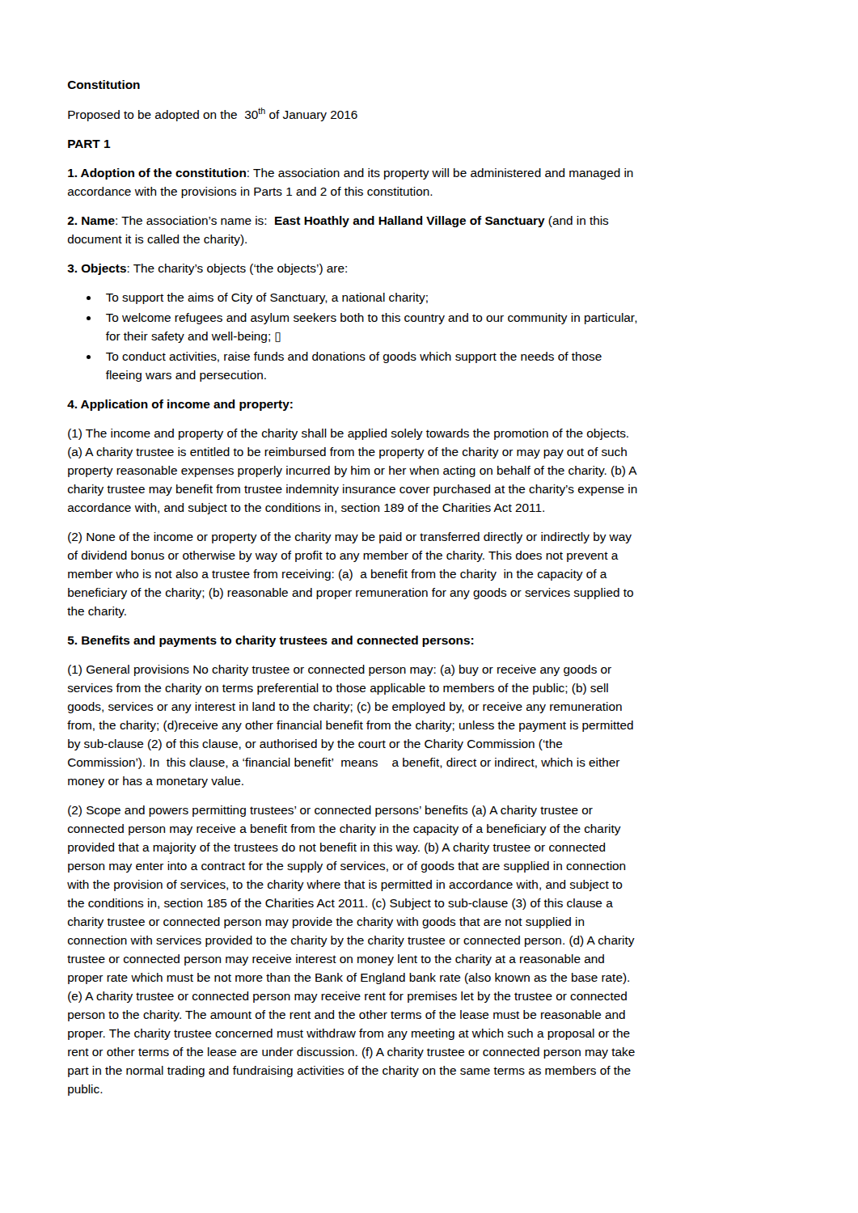Constitution
Proposed to be adopted on the 30th of January 2016
PART 1
1. Adoption of the constitution: The association and its property will be administered and managed in accordance with the provisions in Parts 1 and 2 of this constitution.
2. Name: The association’s name is: East Hoathly and Halland Village of Sanctuary (and in this document it is called the charity).
3. Objects: The charity’s objects (‘the objects’) are:
To support the aims of City of Sanctuary, a national charity;
To welcome refugees and asylum seekers both to this country and to our community in particular, for their safety and well-being; ▯
To conduct activities, raise funds and donations of goods which support the needs of those fleeing wars and persecution.
4. Application of income and property:
(1) The income and property of the charity shall be applied solely towards the promotion of the objects. (a) A charity trustee is entitled to be reimbursed from the property of the charity or may pay out of such property reasonable expenses properly incurred by him or her when acting on behalf of the charity. (b) A charity trustee may benefit from trustee indemnity insurance cover purchased at the charity’s expense in accordance with, and subject to the conditions in, section 189 of the Charities Act 2011.
(2) None of the income or property of the charity may be paid or transferred directly or indirectly by way of dividend bonus or otherwise by way of profit to any member of the charity. This does not prevent a member who is not also a trustee from receiving: (a) a benefit from the charity in the capacity of a beneficiary of the charity; (b) reasonable and proper remuneration for any goods or services supplied to the charity.
5. Benefits and payments to charity trustees and connected persons:
(1) General provisions No charity trustee or connected person may: (a) buy or receive any goods or services from the charity on terms preferential to those applicable to members of the public; (b) sell goods, services or any interest in land to the charity; (c) be employed by, or receive any remuneration from, the charity; (d)receive any other financial benefit from the charity; unless the payment is permitted by sub-clause (2) of this clause, or authorised by the court or the Charity Commission (‘the Commission’). In this clause, a ‘financial benefit’ means a benefit, direct or indirect, which is either money or has a monetary value.
(2) Scope and powers permitting trustees’ or connected persons’ benefits (a) A charity trustee or connected person may receive a benefit from the charity in the capacity of a beneficiary of the charity provided that a majority of the trustees do not benefit in this way. (b) A charity trustee or connected person may enter into a contract for the supply of services, or of goods that are supplied in connection with the provision of services, to the charity where that is permitted in accordance with, and subject to the conditions in, section 185 of the Charities Act 2011. (c) Subject to sub-clause (3) of this clause a charity trustee or connected person may provide the charity with goods that are not supplied in connection with services provided to the charity by the charity trustee or connected person. (d) A charity trustee or connected person may receive interest on money lent to the charity at a reasonable and proper rate which must be not more than the Bank of England bank rate (also known as the base rate). (e) A charity trustee or connected person may receive rent for premises let by the trustee or connected person to the charity. The amount of the rent and the other terms of the lease must be reasonable and proper. The charity trustee concerned must withdraw from any meeting at which such a proposal or the rent or other terms of the lease are under discussion. (f) A charity trustee or connected person may take part in the normal trading and fundraising activities of the charity on the same terms as members of the public.